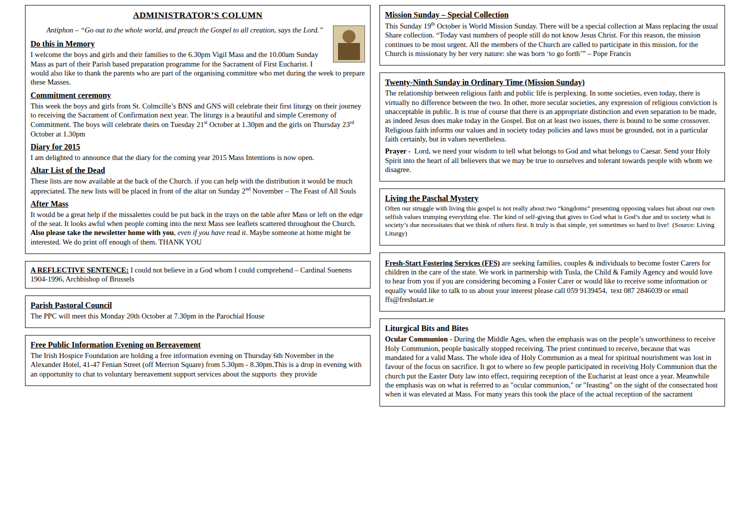ADMINISTRATOR’S COLUMN
Antiphon – “Go out to the whole world, and preach the Gospel to all creation, says the Lord.”
Do this in Memory
I welcome the boys and girls and their families to the 6.30pm Vigil Mass and the 10.00am Sunday Mass as part of their Parish based preparation programme for the Sacrament of First Eucharist. I would also like to thank the parents who are part of the organising committee who met during the week to prepare these Masses.
Commitment ceremony
This week the boys and girls from St. Colmcille’s BNS and GNS will celebrate their first liturgy on their journey to receiving the Sacrament of Confirmation next year. The liturgy is a beautiful and simple Ceremony of Commitment. The boys will celebrate theirs on Tuesday 21st October at 1.30pm and the girls on Thursday 23rd October at 1.30pm
Diary for 2015
I am delighted to announce that the diary for the coming year 2015 Mass Intentions is now open.
Altar List of the Dead
These lists are now available at the back of the Church. if you can help with the distribution it would be much appreciated. The new lists will be placed in front of the altar on Sunday 2nd November – The Feast of All Souls
After Mass
It would be a great help if the missalettes could be put back in the trays on the table after Mass or left on the edge of the seat. It looks awful when people coming into the next Mass see leaflets scattered throughout the Church. Also please take the newsletter home with you, even if you have read it. Maybe someone at home might be interested. We do print off enough of them. THANK YOU
A REFLECTIVE SENTENCE: I could not believe in a God whom I could comprehend – Cardinal Suenens 1904-1996, Archbishop of Brussels
Parish Pastoral Council
The PPC will meet this Monday 20th October at 7.30pm in the Parochial House
Free Public Information Evening on Bereavement
The Irish Hospice Foundation are holding a free information evening on Thursday 6th November in the Alexander Hotel, 41-47 Fenian Street (off Merrion Square) from 5.30pm - 8.30pm.This is a drop in evening with an opportunity to chat to voluntary bereavement support services about the supports they provide
Mission Sunday – Special Collection
This Sunday 19th October is World Mission Sunday. There will be a special collection at Mass replacing the usual Share collection. “Today vast numbers of people still do not know Jesus Christ. For this reason, the mission continues to be most urgent. All the members of the Church are called to participate in this mission, for the Church is missionary by her very nature: she was born ‘to go forth’” – Pope Francis
Twenty-Ninth Sunday in Ordinary Time (Mission Sunday)
The relationship between religious faith and public life is perplexing. In some societies, even today, there is virtually no difference between the two. In other, more secular societies, any expression of religious conviction is unacceptable in public. It is true of course that there is an appropriate distinction and even separation to be made, as indeed Jesus does make today in the Gospel. But on at least two issues, there is bound to be some crossover. Religious faith informs our values and in society today policies and laws must be grounded, not in a particular faith certainly, but in values nevertheless.
Prayer - Lord, we need your wisdom to tell what belongs to God and what belongs to Caesar. Send your Holy Spirit into the heart of all believers that we may be true to ourselves and tolerant towards people with whom we disagree.
Living the Paschal Mystery
Often our struggle with living this gospel is not really about two “kingdoms” presenting opposing values but about our own selfish values trumping everything else. The kind of self-giving that gives to God what is God’s due and to society what is society’s due necessitates that we think of others first. It truly is that simple, yet sometimes so hard to live! (Source: Living Liturgy)
Fresh-Start Fostering Services (FFS) are seeking families, couples & individuals to become foster Carers for children in the care of the state. We work in partnership with Tusla, the Child & Family Agency and would love to hear from you if you are considering becoming a Foster Carer or would like to receive some information or equally would like to talk to us about your interest please call 059 9139454, text 087 2846039 or email ffs@freshstart.ie
Liturgical Bits and Bites
Ocular Communion - During the Middle Ages, when the emphasis was on the people’s unworthiness to receive Holy Communion, people basically stopped receiving. The priest continued to receive, because that was mandated for a valid Mass. The whole idea of Holy Communion as a meal for spiritual nourishment was lost in favour of the focus on sacrifice. It got to where so few people participated in receiving Holy Communion that the church put the Easter Duty law into effect, requiring reception of the Eucharist at least once a year. Meanwhile the emphasis was on what is referred to as "ocular communion," or "feasting" on the sight of the consecrated host when it was elevated at Mass. For many years this took the place of the actual reception of the sacrament